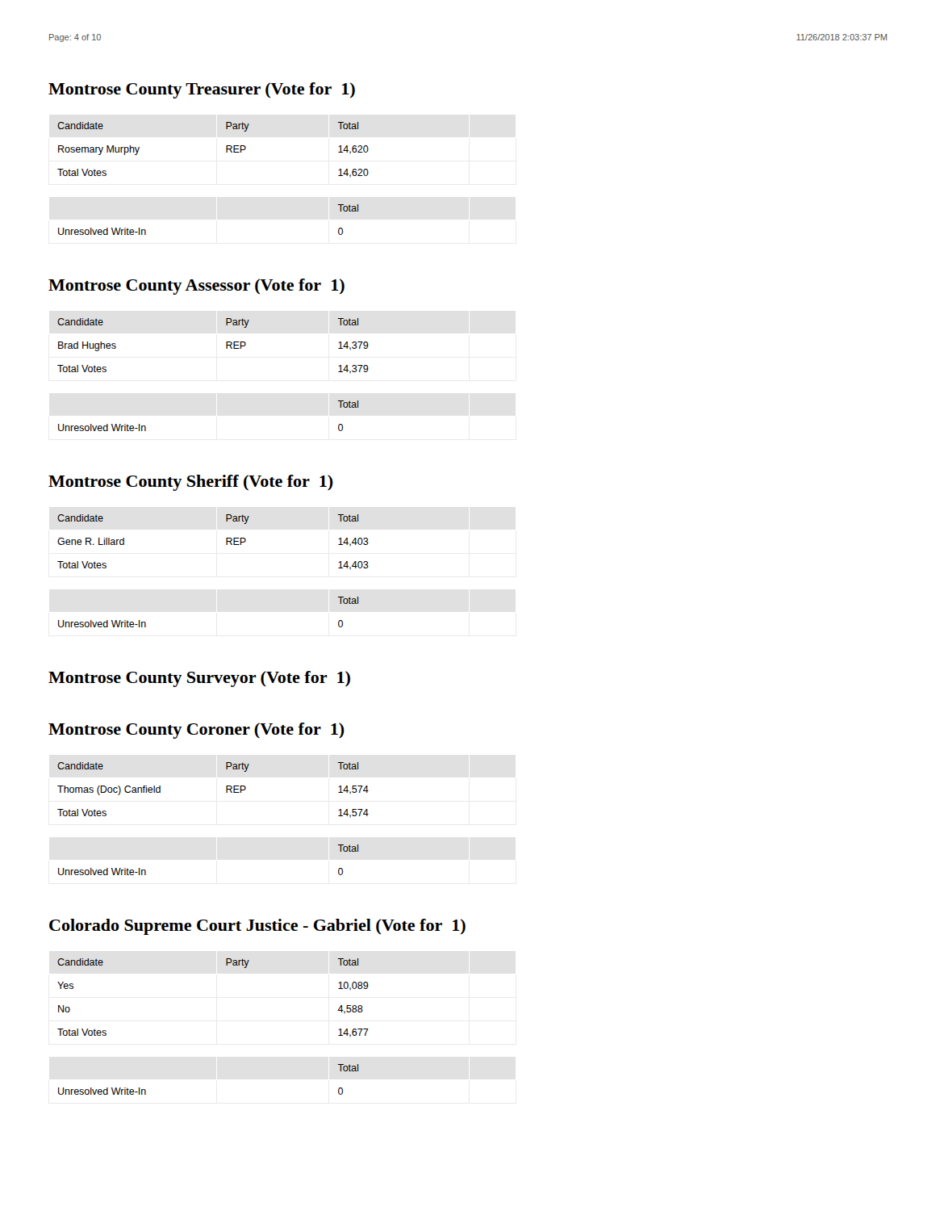Page: 4 of 10 11/26/2018 2:03:37 PM
Montrose County Treasurer (Vote for 1)
| Candidate | Party | Total | |
| --- | --- | --- | --- |
| Rosemary Murphy | REP | 14,620 | |
| Total Votes | | 14,620 | |
| | | Total | |
| --- | --- | --- | --- |
| Unresolved Write-In | | 0 | |
Montrose County Assessor (Vote for 1)
| Candidate | Party | Total | |
| --- | --- | --- | --- |
| Brad Hughes | REP | 14,379 | |
| Total Votes | | 14,379 | |
| | | Total | |
| --- | --- | --- | --- |
| Unresolved Write-In | | 0 | |
Montrose County Sheriff (Vote for 1)
| Candidate | Party | Total | |
| --- | --- | --- | --- |
| Gene R. Lillard | REP | 14,403 | |
| Total Votes | | 14,403 | |
| | | Total | |
| --- | --- | --- | --- |
| Unresolved Write-In | | 0 | |
Montrose County Surveyor (Vote for 1)
Montrose County Coroner (Vote for 1)
| Candidate | Party | Total | |
| --- | --- | --- | --- |
| Thomas (Doc) Canfield | REP | 14,574 | |
| Total Votes | | 14,574 | |
| | | Total | |
| --- | --- | --- | --- |
| Unresolved Write-In | | 0 | |
Colorado Supreme Court Justice - Gabriel (Vote for 1)
| Candidate | Party | Total | |
| --- | --- | --- | --- |
| Yes | | 10,089 | |
| No | | 4,588 | |
| Total Votes | | 14,677 | |
| | | Total | |
| --- | --- | --- | --- |
| Unresolved Write-In | | 0 | |